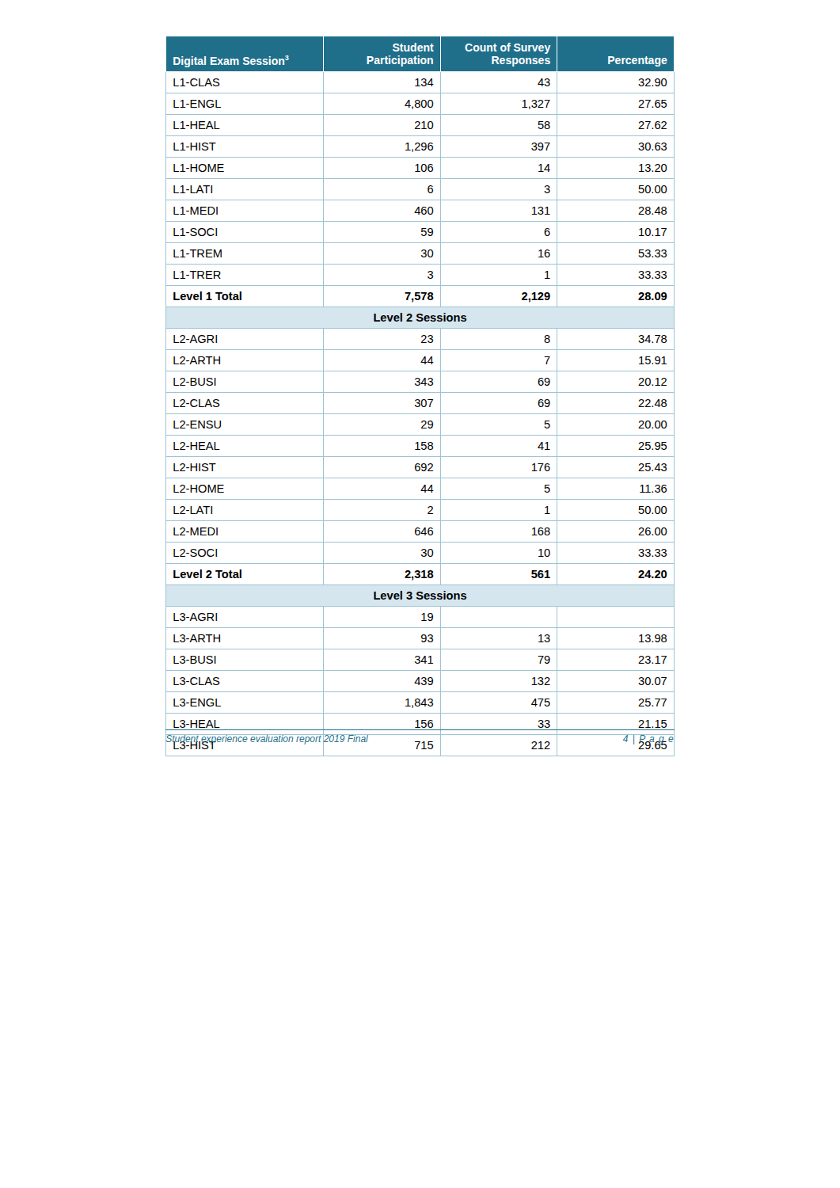| Digital Exam Session 3 | Student Participation | Count of Survey Responses | Percentage |
| --- | --- | --- | --- |
| L1-CLAS | 134 | 43 | 32.90 |
| L1-ENGL | 4,800 | 1,327 | 27.65 |
| L1-HEAL | 210 | 58 | 27.62 |
| L1-HIST | 1,296 | 397 | 30.63 |
| L1-HOME | 106 | 14 | 13.20 |
| L1-LATI | 6 | 3 | 50.00 |
| L1-MEDI | 460 | 131 | 28.48 |
| L1-SOCI | 59 | 6 | 10.17 |
| L1-TREM | 30 | 16 | 53.33 |
| L1-TRER | 3 | 1 | 33.33 |
| Level 1 Total | 7,578 | 2,129 | 28.09 |
| Level 2 Sessions |
| L2-AGRI | 23 | 8 | 34.78 |
| L2-ARTH | 44 | 7 | 15.91 |
| L2-BUSI | 343 | 69 | 20.12 |
| L2-CLAS | 307 | 69 | 22.48 |
| L2-ENSU | 29 | 5 | 20.00 |
| L2-HEAL | 158 | 41 | 25.95 |
| L2-HIST | 692 | 176 | 25.43 |
| L2-HOME | 44 | 5 | 11.36 |
| L2-LATI | 2 | 1 | 50.00 |
| L2-MEDI | 646 | 168 | 26.00 |
| L2-SOCI | 30 | 10 | 33.33 |
| Level 2 Total | 2,318 | 561 | 24.20 |
| Level 3 Sessions |
| L3-AGRI | 19 | | |
| L3-ARTH | 93 | 13 | 13.98 |
| L3-BUSI | 341 | 79 | 23.17 |
| L3-CLAS | 439 | 132 | 30.07 |
| L3-ENGL | 1,843 | 475 | 25.77 |
| L3-HEAL | 156 | 33 | 21.15 |
| L3-HIST | 715 | 212 | 29.65 |
Student experience evaluation report 2019 Final 4 | P a g e